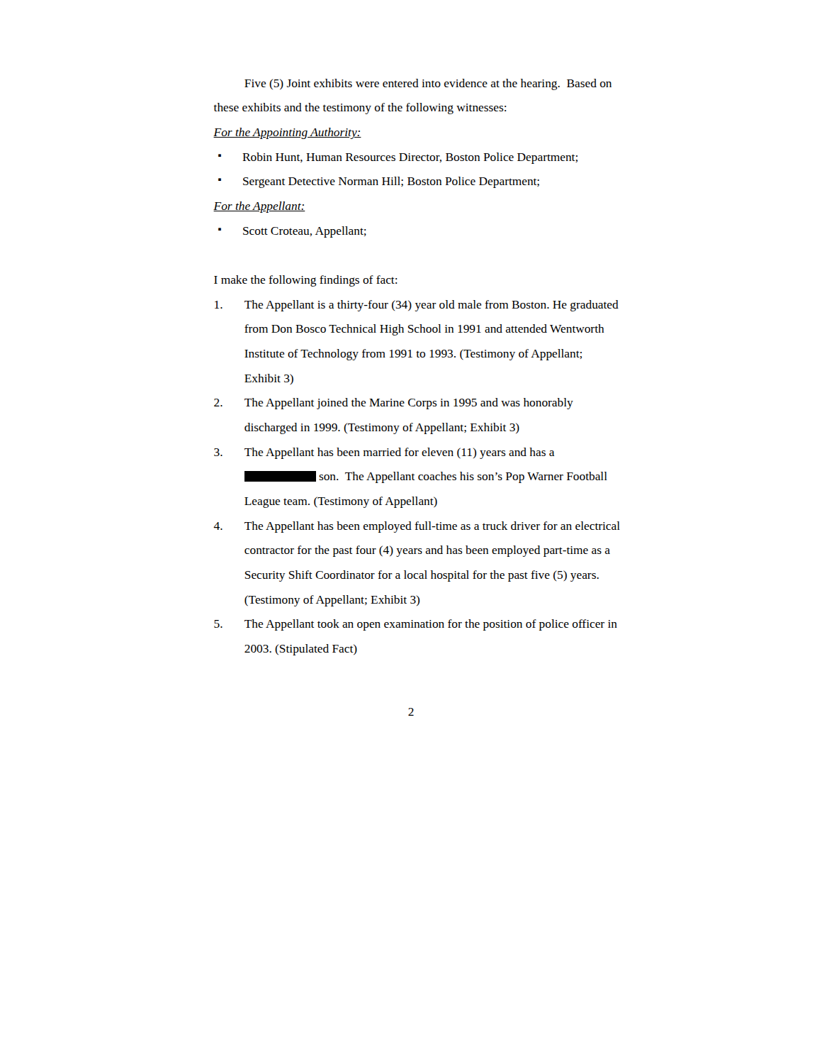Five (5) Joint exhibits were entered into evidence at the hearing. Based on these exhibits and the testimony of the following witnesses:
For the Appointing Authority:
Robin Hunt, Human Resources Director, Boston Police Department;
Sergeant Detective Norman Hill; Boston Police Department;
For the Appellant:
Scott Croteau, Appellant;
I make the following findings of fact:
The Appellant is a thirty-four (34) year old male from Boston. He graduated from Don Bosco Technical High School in 1991 and attended Wentworth Institute of Technology from 1991 to 1993. (Testimony of Appellant; Exhibit 3)
The Appellant joined the Marine Corps in 1995 and was honorably discharged in 1999. (Testimony of Appellant; Exhibit 3)
The Appellant has been married for eleven (11) years and has a redacted son. The Appellant coaches his son’s Pop Warner Football League team. (Testimony of Appellant)
The Appellant has been employed full-time as a truck driver for an electrical contractor for the past four (4) years and has been employed part-time as a Security Shift Coordinator for a local hospital for the past five (5) years. (Testimony of Appellant; Exhibit 3)
The Appellant took an open examination for the position of police officer in 2003. (Stipulated Fact)
2